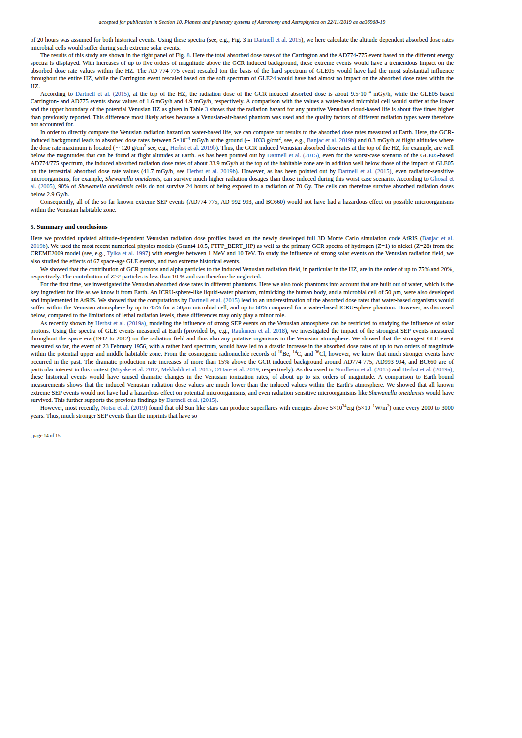accepted for publication in Section 10. Planets and planetary systems of Astronomy and Astrophysics on 22/11/2019 as aa36968-19
of 20 hours was assumed for both historical events. Using these spectra (see, e.g., Fig. 3 in Dartnell et al. 2015), we here calculate the altitude-dependent absorbed dose rates microbial cells would suffer during such extreme solar events.
The results of this study are shown in the right panel of Fig. 8. Here the total absorbed dose rates of the Carrington and the AD774-775 event based on the different energy spectra is displayed. With increases of up to five orders of magnitude above the GCR-induced background, these extreme events would have a tremendous impact on the absorbed dose rate values within the HZ. The AD 774-775 event rescaled ton the basis of the hard spectrum of GLE05 would have had the most substantial influence throughout the entire HZ, while the Carrington event rescaled based on the soft spectrum of GLE24 would have had almost no impact on the absorbed dose rates within the HZ.
According to Dartnell et al. (2015), at the top of the HZ, the radiation dose of the GCR-induced absorbed dose is about 9.5·10−4 mGy/h, while the GLE05-based Carrington- and AD775 events show values of 1.6 mGy/h and 4.9 mGy/h, respectively. A comparison with the values a water-based microbial cell would suffer at the lower and the upper boundary of the potential Venusian HZ as given in Table 3 shows that the radiation hazard for any putative Venusian cloud-based life is about five times higher than previously reported. This difference most likely arises because a Venusian-air-based phantom was used and the quality factors of different radiation types were therefore not accounted for.
In order to directly compare the Venusian radiation hazard on water-based life, we can compare our results to the absorbed dose rates measured at Earth. Here, the GCR-induced background leads to absorbed dose rates between 5×10−4 mGy/h at the ground (∼ 1033 g/cm2, see, e.g., Banjac et al. 2019b) and 0.3 mGy/h at flight altitudes where the dose rate maximum is located (∼ 120 g/cm2 see, e.g., Herbst et al. 2019b). Thus, the GCR-induced Venusian absorbed dose rates at the top of the HZ, for example, are well below the magnitudes that can be found at flight altitudes at Earth. As has been pointed out by Dartnell et al. (2015), even for the worst-case scenario of the GLE05-based AD774/775 spectrum, the induced absorbed radiation dose rates of about 33.9 mGy/h at the top of the habitable zone are in addition well below those of the impact of GLE05 on the terrestrial absorbed dose rate values (41.7 mGy/h, see Herbst et al. 2019b). However, as has been pointed out by Dartnell et al. (2015), even radiation-sensitive microorganisms, for example, Shewanella oneidensis, can survive much higher radiation dosages than those induced during this worst-case scenario. According to Ghosal et al. (2005), 90% of Shewanella oneidensis cells do not survive 24 hours of being exposed to a radiation of 70 Gy. The cells can therefore survive absorbed radiation doses below 2.9 Gy/h.
Consequently, all of the so-far known extreme SEP events (AD774-775, AD 992-993, and BC660) would not have had a hazardous effect on possible microorganisms within the Venusian habitable zone.
5. Summary and conclusions
Here we provided updated altitude-dependent Venusian radiation dose profiles based on the newly developed full 3D Monte Carlo simulation code AtRIS (Banjac et al. 2019b). We used the most recent numerical physics models (Geant4 10.5, FTFP_BERT_HP) as well as the primary GCR spectra of hydrogen (Z=1) to nickel (Z=28) from the CREME2009 model (see, e.g., Tylka et al. 1997) with energies between 1 MeV and 10 TeV. To study the influence of strong solar events on the Venusian radiation field, we also studied the effects of 67 space-age GLE events, and two extreme historical events.
We showed that the contribution of GCR protons and alpha particles to the induced Venusian radiation field, in particular in the HZ, are in the order of up to 75% and 20%, respectively. The contribution of Z>2 particles is less than 10 % and can therefore be neglected.
For the first time, we investigated the Venusian absorbed dose rates in different phantoms. Here we also took phantoms into account that are built out of water, which is the key ingredient for life as we know it from Earth. An ICRU-sphere-like liquid-water phantom, mimicking the human body, and a microbial cell of 50 µm, were also developed and implemented in AtRIS. We showed that the computations by Dartnell et al. (2015) lead to an underestimation of the absorbed dose rates that water-based organisms would suffer within the Venusian atmosphere by up to 45% for a 50µm microbial cell, and up to 60% compared for a water-based ICRU-sphere phantom. However, as discussed below, compared to the limitations of lethal radiation levels, these differences may only play a minor role.
As recently shown by Herbst et al. (2019a), modeling the influence of strong SEP events on the Venusian atmosphere can be restricted to studying the influence of solar protons. Using the spectra of GLE events measured at Earth (provided by, e.g., Raukunen et al. 2018), we investigated the impact of the strongest SEP events measured throughout the space era (1942 to 2012) on the radiation field and thus also any putative organisms in the Venusian atmosphere. We showed that the strongest GLE event measured so far, the event of 23 February 1956, with a rather hard spectrum, would have led to a drastic increase in the absorbed dose rates of up to two orders of magnitude within the potential upper and middle habitable zone. From the cosmogenic radionuclide records of 10Be, 14C, and 36Cl, however, we know that much stronger events have occurred in the past. The dramatic production rate increases of more than 15% above the GCR-induced background around AD774-775, AD993-994, and BC660 are of particular interest in this context (Miyake et al. 2012; Mekhaldi et al. 2015; O'Hare et al. 2019, respectively). As discussed in Nordheim et al. (2015) and Herbst et al. (2019a), these historical events would have caused dramatic changes in the Venusian ionization rates, of about up to six orders of magnitude. A comparison to Earth-bound measurements shows that the induced Venusian radiation dose values are much lower than the induced values within the Earth's atmosphere. We showed that all known extreme SEP events would not have had a hazardous effect on potential microorganisms, and even radiation-sensitive microorganisms like Shewanella oneidensis would have survived. This further supports the previous findings by Dartnell et al. (2015).
However, most recently, Notsu et al. (2019) found that old Sun-like stars can produce superflares with energies above 5×1034erg (5×10−1W/m2) once every 2000 to 3000 years. Thus, much stronger SEP events than the imprints that have so
, page 14 of 15